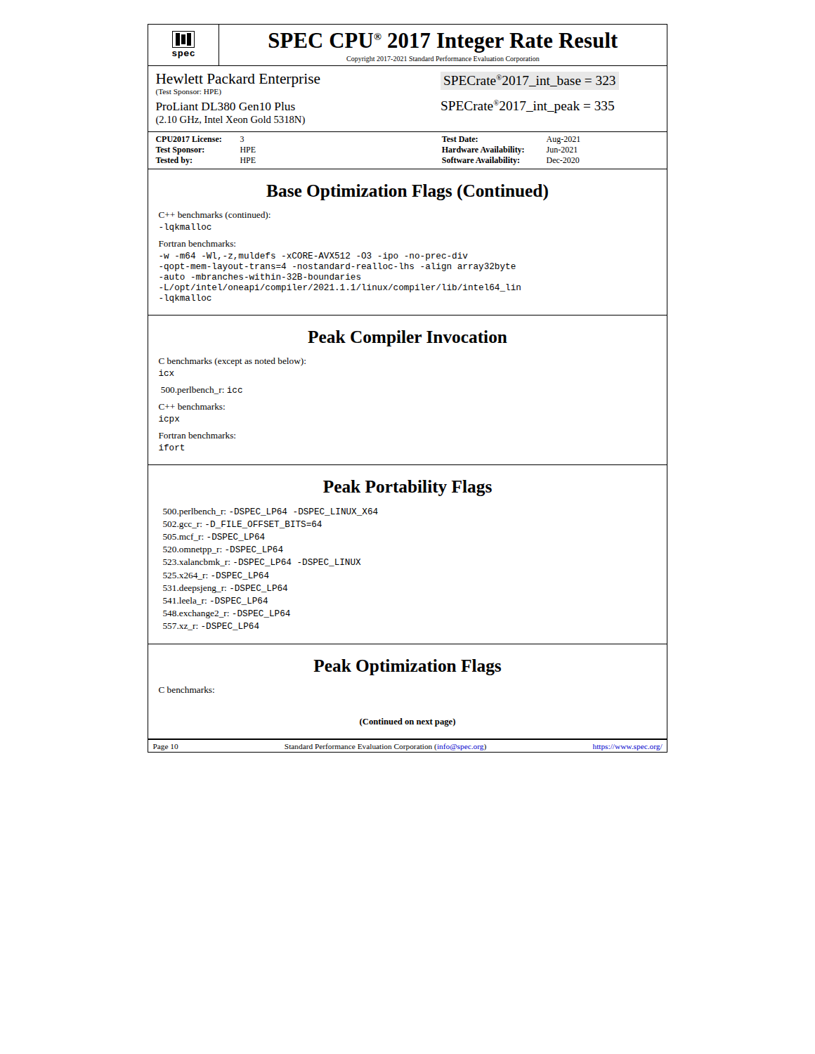spec
SPEC CPU® 2017 Integer Rate Result
Copyright 2017-2021 Standard Performance Evaluation Corporation
Hewlett Packard Enterprise
(Test Sponsor: HPE)
ProLiant DL380 Gen10 Plus
(2.10 GHz, Intel Xeon Gold 5318N)
SPECrate®2017_int_base = 323
SPECrate®2017_int_peak = 335
CPU2017 License: 3
Test Sponsor: HPE
Tested by: HPE
Test Date: Aug-2021
Hardware Availability: Jun-2021
Software Availability: Dec-2020
Base Optimization Flags (Continued)
C++ benchmarks (continued):
-lqkmalloc
Fortran benchmarks:
-w -m64 -Wl,-z,muldefs -xCORE-AVX512 -O3 -ipo -no-prec-div
-qopt-mem-layout-trans=4 -nostandard-realloc-lhs -align array32byte
-auto -mbranches-within-32B-boundaries
-L/opt/intel/oneapi/compiler/2021.1.1/linux/compiler/lib/intel64_lin
-lqkmalloc
Peak Compiler Invocation
C benchmarks (except as noted below):
icx
500.perlbench_r: icc
C++ benchmarks:
icpx
Fortran benchmarks:
ifort
Peak Portability Flags
500.perlbench_r: -DSPEC_LP64 -DSPEC_LINUX_X64
502.gcc_r: -D_FILE_OFFSET_BITS=64
505.mcf_r: -DSPEC_LP64
520.omnetpp_r: -DSPEC_LP64
523.xalancbmk_r: -DSPEC_LP64 -DSPEC_LINUX
525.x264_r: -DSPEC_LP64
531.deepsjeng_r: -DSPEC_LP64
541.leela_r: -DSPEC_LP64
548.exchange2_r: -DSPEC_LP64
557.xz_r: -DSPEC_LP64
Peak Optimization Flags
C benchmarks:
(Continued on next page)
Page 10
Standard Performance Evaluation Corporation (info@spec.org)
https://www.spec.org/